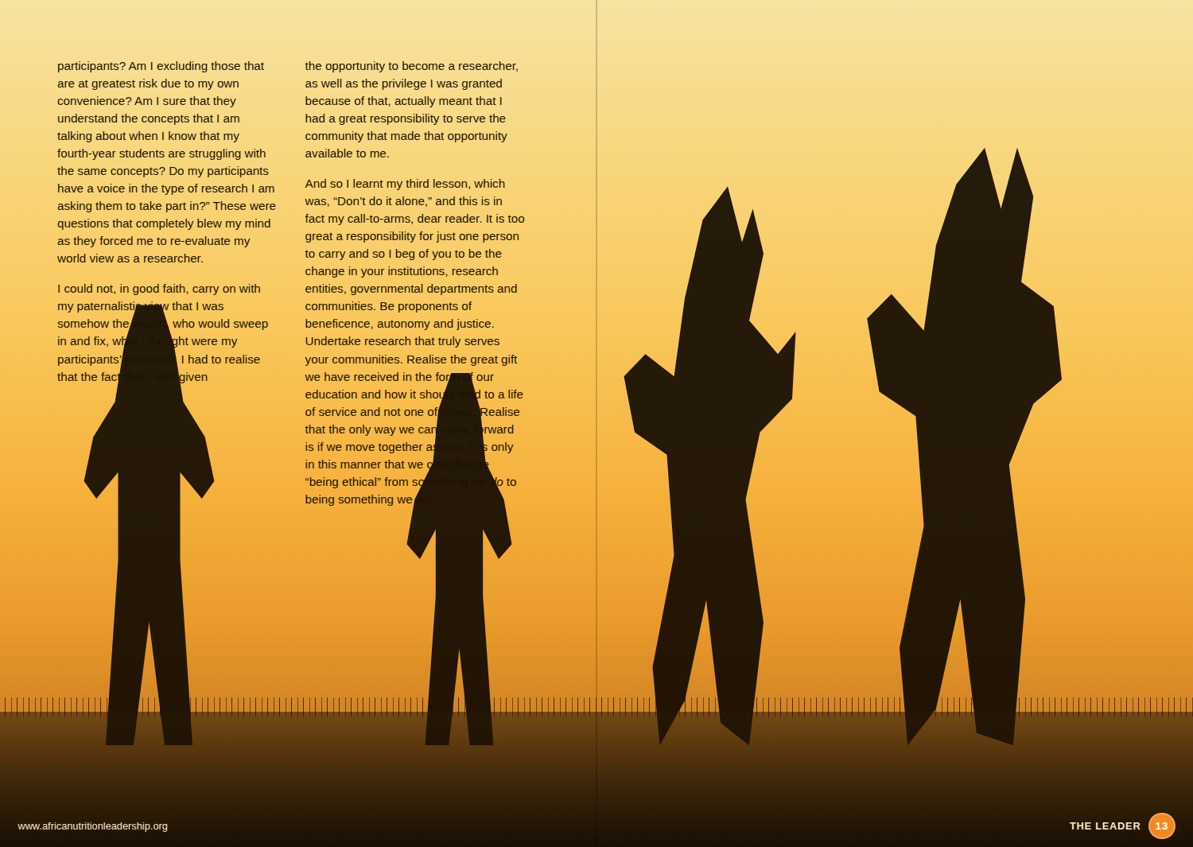participants? Am I excluding those that are at greatest risk due to my own convenience? Am I sure that they understand the concepts that I am talking about when I know that my fourth-year students are struggling with the same concepts? Do my participants have a voice in the type of research I am asking them to take part in?” These were questions that completely blew my mind as they forced me to re-evaluate my world view as a researcher.
I could not, in good faith, carry on with my paternalistic view that I was somehow the expert, who would sweep in and fix, what I thought were my participants’ problems. I had to realise that the fact that I was given
the opportunity to become a researcher, as well as the privilege I was granted because of that, actually meant that I had a great responsibility to serve the community that made that opportunity available to me.
And so I learnt my third lesson, which was, “Don’t do it alone,” and this is in fact my call-to-arms, dear reader. It is too great a responsibility for just one person to carry and so I beg of you to be the change in your institutions, research entities, governmental departments and communities. Be proponents of beneficence, autonomy and justice. Undertake research that truly serves your communities. Realise the great gift we have received in the form of our education and how it should lead to a life of service and not one of power. Realise that the only way we can move forward is if we move together as one. It is only in this manner that we can change “being ethical” from something we do to being something we are.
www.africanutritionleadership.org
The Leader 13